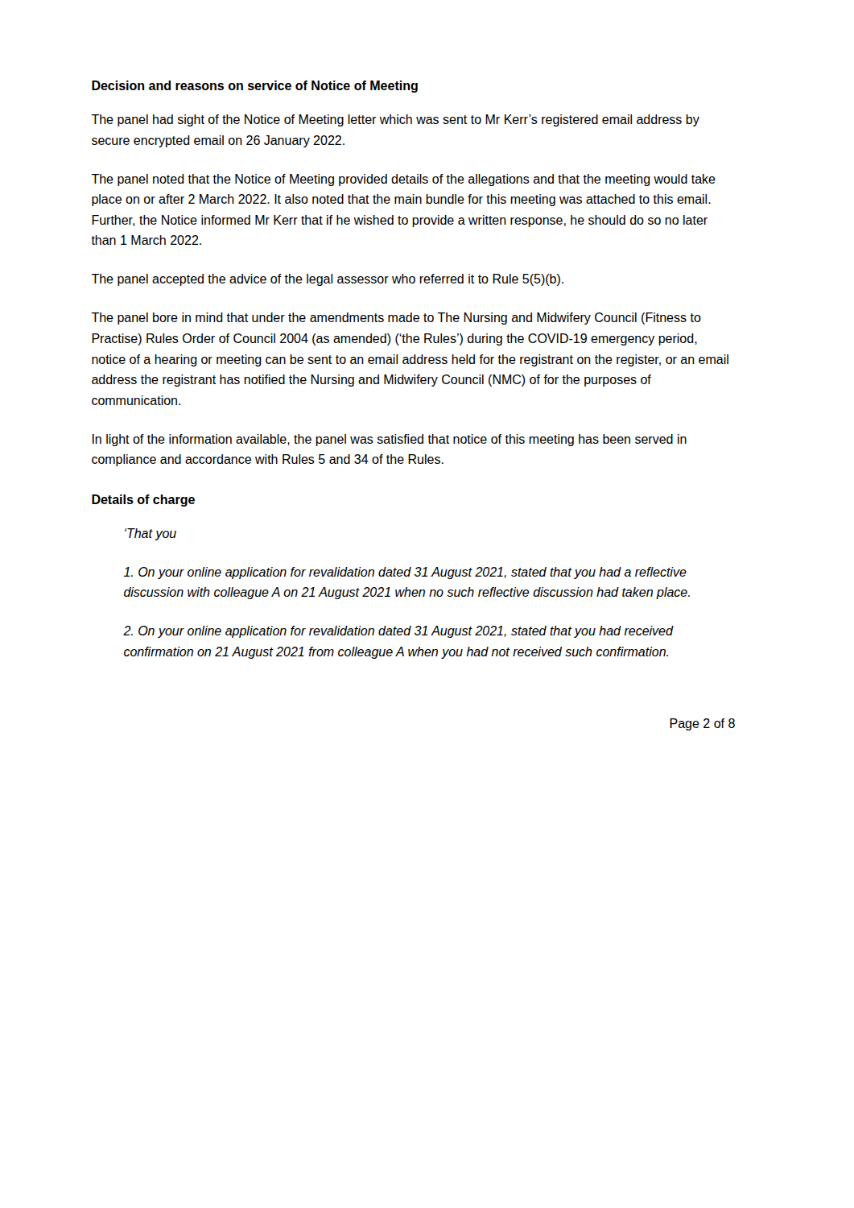Decision and reasons on service of Notice of Meeting
The panel had sight of the Notice of Meeting letter which was sent to Mr Kerr’s registered email address by secure encrypted email on 26 January 2022.
The panel noted that the Notice of Meeting provided details of the allegations and that the meeting would take place on or after 2 March 2022. It also noted that the main bundle for this meeting was attached to this email. Further, the Notice informed Mr Kerr that if he wished to provide a written response, he should do so no later than 1 March 2022.
The panel accepted the advice of the legal assessor who referred it to Rule 5(5)(b).
The panel bore in mind that under the amendments made to The Nursing and Midwifery Council (Fitness to Practise) Rules Order of Council 2004 (as amended) (‘the Rules’) during the COVID-19 emergency period, notice of a hearing or meeting can be sent to an email address held for the registrant on the register, or an email address the registrant has notified the Nursing and Midwifery Council (NMC) of for the purposes of communication.
In light of the information available, the panel was satisfied that notice of this meeting has been served in compliance and accordance with Rules 5 and 34 of the Rules.
Details of charge
‘That you
1. On your online application for revalidation dated 31 August 2021, stated that you had a reflective discussion with colleague A on 21 August 2021 when no such reflective discussion had taken place.
2. On your online application for revalidation dated 31 August 2021, stated that you had received confirmation on 21 August 2021 from colleague A when you had not received such confirmation.
Page 2 of 8